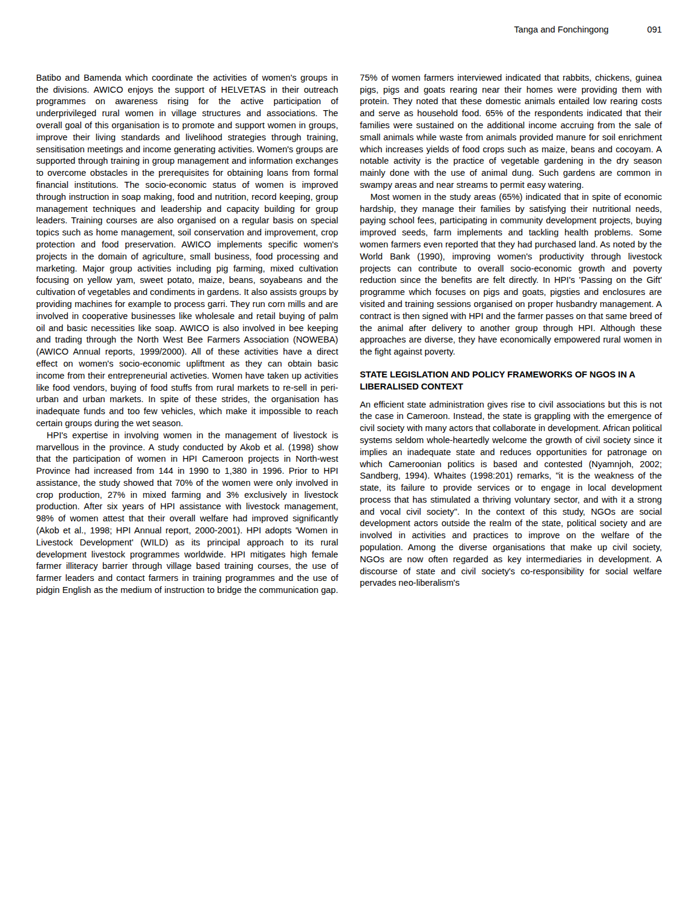Tanga and Fonchingong 091
Batibo and Bamenda which coordinate the activities of women's groups in the divisions. AWICO enjoys the support of HELVETAS in their outreach programmes on awareness rising for the active participation of underprivileged rural women in village structures and associations. The overall goal of this organisation is to promote and support women in groups, improve their living standards and livelihood strategies through training, sensitisation meetings and income generating activities. Women's groups are supported through training in group management and information exchanges to overcome obstacles in the prerequisites for obtaining loans from formal financial institutions. The socio-economic status of women is improved through instruction in soap making, food and nutrition, record keeping, group management techniques and leadership and capacity building for group leaders. Training courses are also organised on a regular basis on special topics such as home management, soil conservation and improvement, crop protection and food preservation. AWICO implements specific women's projects in the domain of agriculture, small business, food processing and marketing. Major group activities including pig farming, mixed cultivation focusing on yellow yam, sweet potato, maize, beans, soyabeans and the cultivation of vegetables and condiments in gardens. It also assists groups by providing machines for example to process garri. They run corn mills and are involved in cooperative businesses like wholesale and retail buying of palm oil and basic necessities like soap. AWICO is also involved in bee keeping and trading through the North West Bee Farmers Association (NOWEBA) (AWICO Annual reports, 1999/2000). All of these activities have a direct effect on women's socio-economic upliftment as they can obtain basic income from their entrepreneurial activeties. Women have taken up activities like food vendors, buying of food stuffs from rural markets to re-sell in peri-urban and urban markets. In spite of these strides, the organisation has inadequate funds and too few vehicles, which make it impossible to reach certain groups during the wet season.
HPI's expertise in involving women in the management of livestock is marvellous in the province. A study conducted by Akob et al. (1998) show that the participation of women in HPI Cameroon projects in North-west Province had increased from 144 in 1990 to 1,380 in 1996. Prior to HPI assistance, the study showed that 70% of the women were only involved in crop production, 27% in mixed farming and 3% exclusively in livestock production. After six years of HPI assistance with livestock management, 98% of women attest that their overall welfare had improved significantly (Akob et al., 1998; HPI Annual report, 2000-2001). HPI adopts 'Women in Livestock Development' (WILD) as its principal approach to its rural development livestock programmes worldwide. HPI mitigates high female farmer illiteracy barrier through village based training courses, the use of farmer leaders and contact farmers in training programmes and the use of pidgin English as the medium of instruction to bridge the communication gap. 75% of women farmers interviewed indicated that rabbits, chickens, guinea pigs, pigs and goats rearing near their homes were providing them with protein. They noted that these domestic animals entailed low rearing costs and serve as household food. 65% of the respondents indicated that their families were sustained on the additional income accruing from the sale of small animals while waste from animals provided manure for soil enrichment which increases yields of food crops such as maize, beans and cocoyam. A notable activity is the practice of vegetable gardening in the dry season mainly done with the use of animal dung. Such gardens are common in swampy areas and near streams to permit easy watering.
Most women in the study areas (65%) indicated that in spite of economic hardship, they manage their families by satisfying their nutritional needs, paying school fees, participating in community development projects, buying improved seeds, farm implements and tackling health problems. Some women farmers even reported that they had purchased land. As noted by the World Bank (1990), improving women's productivity through livestock projects can contribute to overall socio-economic growth and poverty reduction since the benefits are felt directly. In HPI's 'Passing on the Gift' programme which focuses on pigs and goats, pigsties and enclosures are visited and training sessions organised on proper husbandry management. A contract is then signed with HPI and the farmer passes on that same breed of the animal after delivery to another group through HPI. Although these approaches are diverse, they have economically empowered rural women in the fight against poverty.
State legislation and policy frameworks of NGOs in a liberalised context
An efficient state administration gives rise to civil associations but this is not the case in Cameroon. Instead, the state is grappling with the emergence of civil society with many actors that collaborate in development. African political systems seldom whole-heartedly welcome the growth of civil society since it implies an inadequate state and reduces opportunities for patronage on which Cameroonian politics is based and contested (Nyamnjoh, 2002; Sandberg, 1994). Whaites (1998:201) remarks, "it is the weakness of the state, its failure to provide services or to engage in local development process that has stimulated a thriving voluntary sector, and with it a strong and vocal civil society". In the context of this study, NGOs are social development actors outside the realm of the state, political society and are involved in activities and practices to improve on the welfare of the population. Among the diverse organisations that make up civil society, NGOs are now often regarded as key intermediaries in development. A discourse of state and civil society's co-responsibility for social welfare pervades neo-liberalism's